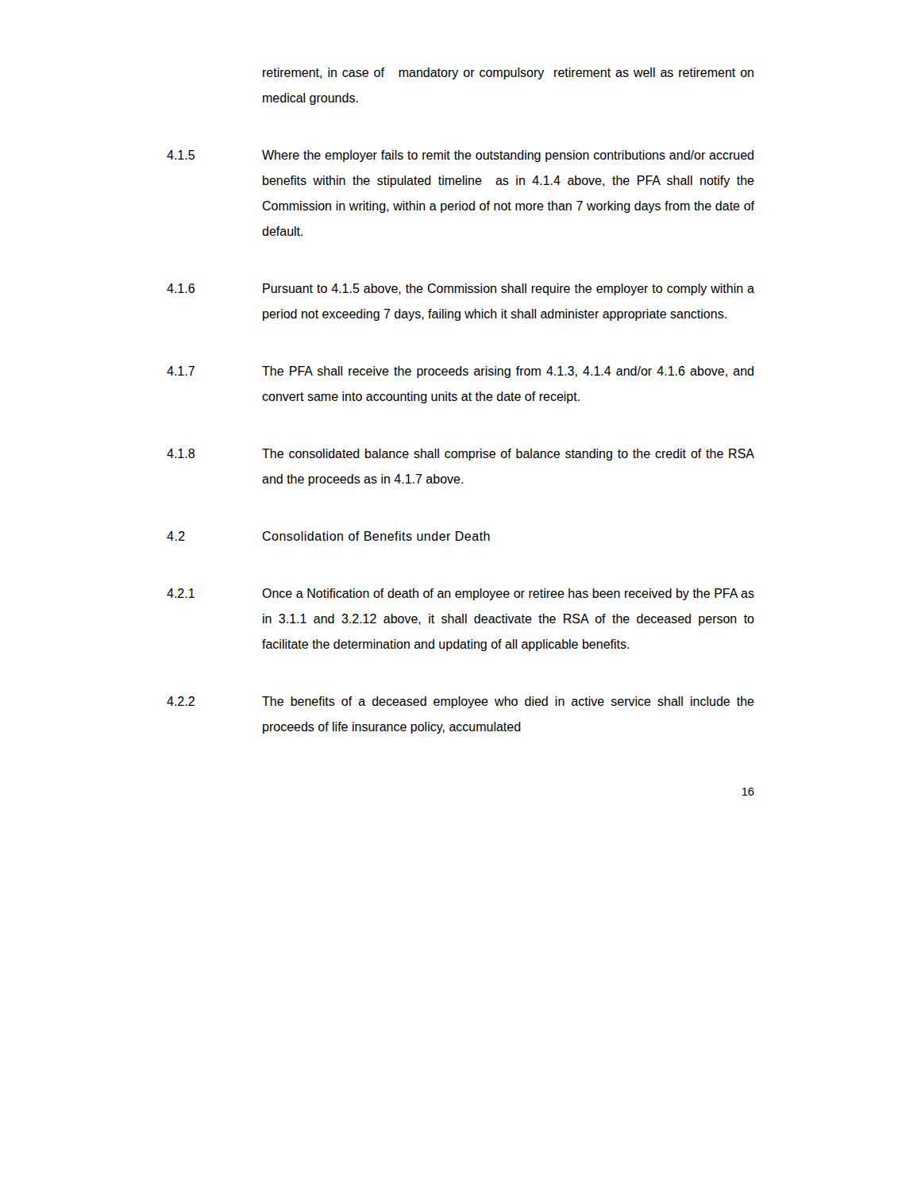retirement, in case of mandatory or compulsory retirement as well as retirement on medical grounds.
4.1.5
Where the employer fails to remit the outstanding pension contributions and/or accrued benefits within the stipulated timeline as in 4.1.4 above, the PFA shall notify the Commission in writing, within a period of not more than 7 working days from the date of default.
4.1.6
Pursuant to 4.1.5 above, the Commission shall require the employer to comply within a period not exceeding 7 days, failing which it shall administer appropriate sanctions.
4.1.7
The PFA shall receive the proceeds arising from 4.1.3, 4.1.4 and/or 4.1.6 above, and convert same into accounting units at the date of receipt.
4.1.8
The consolidated balance shall comprise of balance standing to the credit of the RSA and the proceeds as in 4.1.7 above.
4.2 Consolidation of Benefits under Death
4.2.1
Once a Notification of death of an employee or retiree has been received by the PFA as in 3.1.1 and 3.2.12 above, it shall deactivate the RSA of the deceased person to facilitate the determination and updating of all applicable benefits.
4.2.2
The benefits of a deceased employee who died in active service shall include the proceeds of life insurance policy, accumulated
16